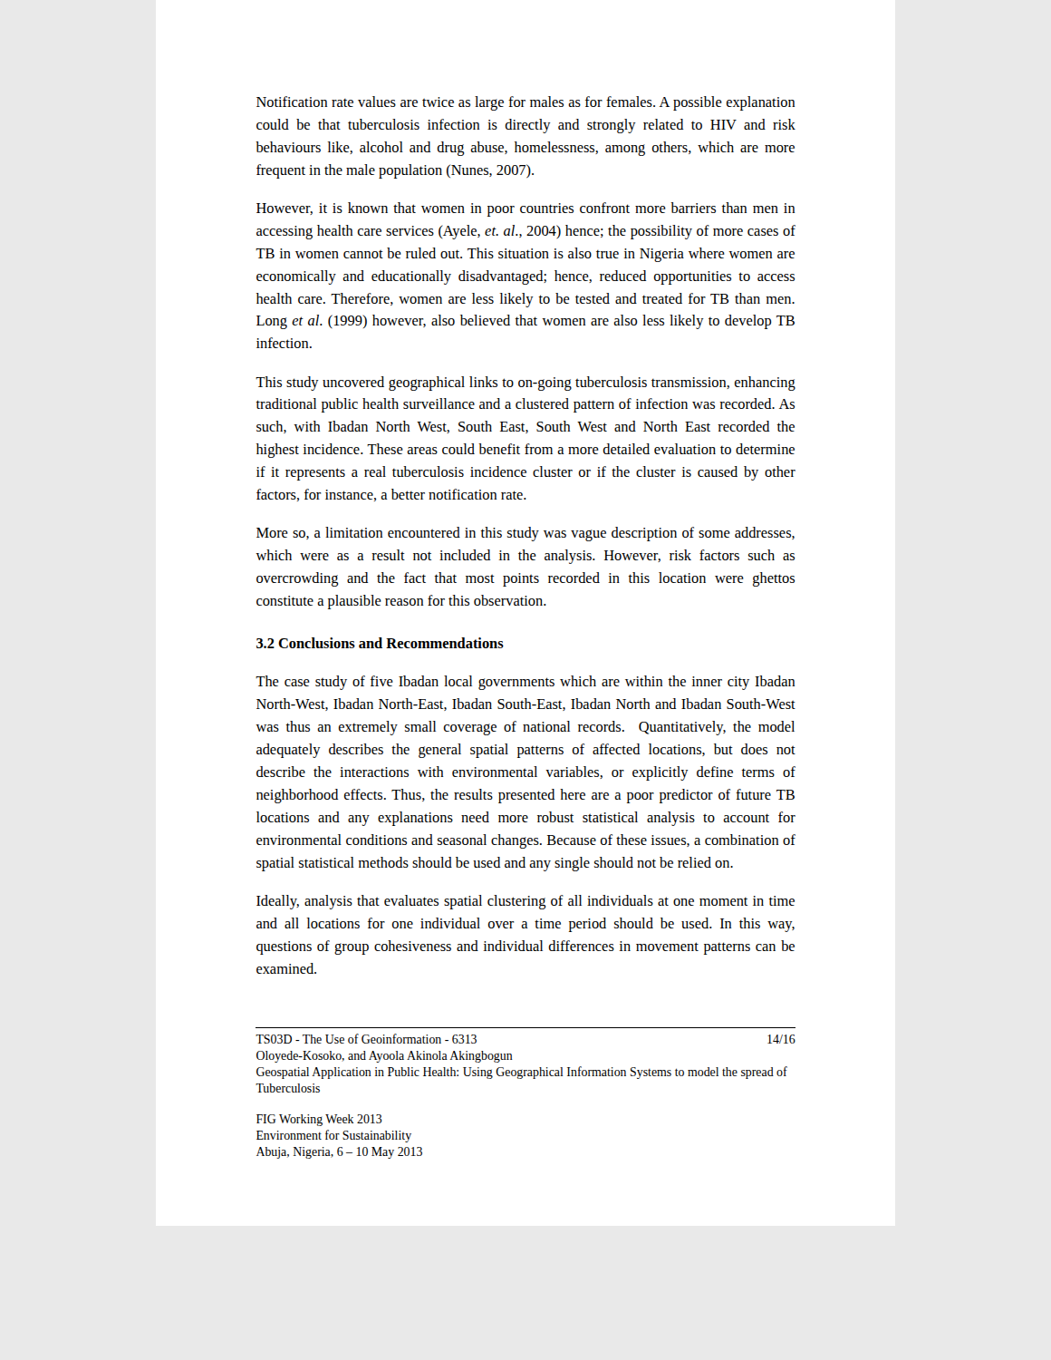Notification rate values are twice as large for males as for females. A possible explanation could be that tuberculosis infection is directly and strongly related to HIV and risk behaviours like, alcohol and drug abuse, homelessness, among others, which are more frequent in the male population (Nunes, 2007).
However, it is known that women in poor countries confront more barriers than men in accessing health care services (Ayele, et. al., 2004) hence; the possibility of more cases of TB in women cannot be ruled out. This situation is also true in Nigeria where women are economically and educationally disadvantaged; hence, reduced opportunities to access health care. Therefore, women are less likely to be tested and treated for TB than men. Long et al. (1999) however, also believed that women are also less likely to develop TB infection.
This study uncovered geographical links to on-going tuberculosis transmission, enhancing traditional public health surveillance and a clustered pattern of infection was recorded. As such, with Ibadan North West, South East, South West and North East recorded the highest incidence. These areas could benefit from a more detailed evaluation to determine if it represents a real tuberculosis incidence cluster or if the cluster is caused by other factors, for instance, a better notification rate.
More so, a limitation encountered in this study was vague description of some addresses, which were as a result not included in the analysis. However, risk factors such as overcrowding and the fact that most points recorded in this location were ghettos constitute a plausible reason for this observation.
3.2 Conclusions and Recommendations
The case study of five Ibadan local governments which are within the inner city Ibadan North-West, Ibadan North-East, Ibadan South-East, Ibadan North and Ibadan South-West was thus an extremely small coverage of national records. Quantitatively, the model adequately describes the general spatial patterns of affected locations, but does not describe the interactions with environmental variables, or explicitly define terms of neighborhood effects. Thus, the results presented here are a poor predictor of future TB locations and any explanations need more robust statistical analysis to account for environmental conditions and seasonal changes. Because of these issues, a combination of spatial statistical methods should be used and any single should not be relied on.
Ideally, analysis that evaluates spatial clustering of all individuals at one moment in time and all locations for one individual over a time period should be used. In this way, questions of group cohesiveness and individual differences in movement patterns can be examined.
14/16 TS03D - The Use of Geoinformation - 6313 Oloyede-Kosoko, and Ayoola Akinola Akingbogun Geospatial Application in Public Health: Using Geographical Information Systems to model the spread of Tuberculosis
FIG Working Week 2013 Environment for Sustainability Abuja, Nigeria, 6 – 10 May 2013